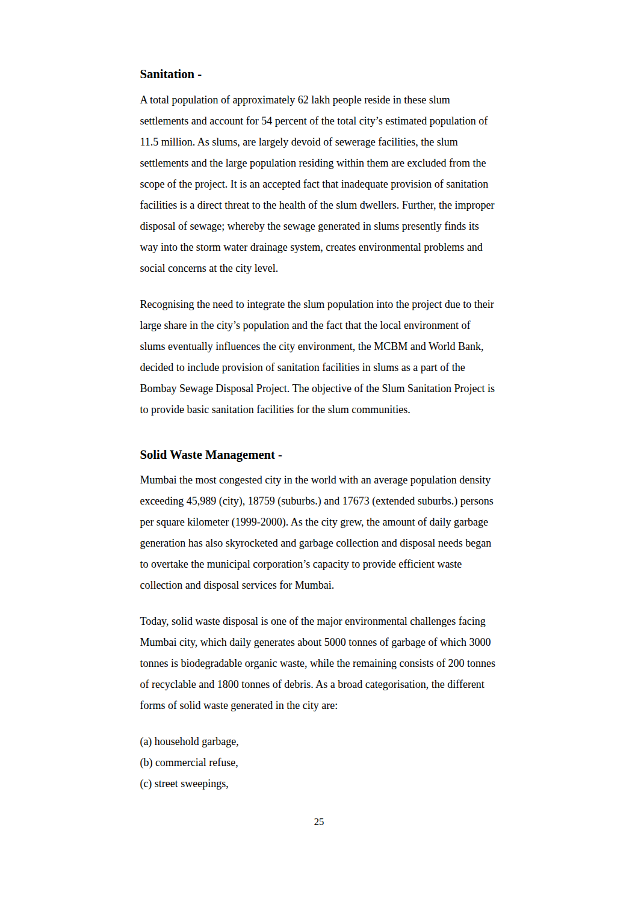Sanitation -
A total population of approximately 62 lakh people reside in these slum settlements and account for 54 percent of the total city’s estimated population of 11.5 million. As slums, are largely devoid of sewerage facilities, the slum settlements and the large population residing within them are excluded from the scope of the project. It is an accepted fact that inadequate provision of sanitation facilities is a direct threat to the health of the slum dwellers. Further, the improper disposal of sewage; whereby the sewage generated in slums presently finds its way into the storm water drainage system, creates environmental problems and social concerns at the city level.
Recognising the need to integrate the slum population into the project due to their large share in the city’s population and the fact that the local environment of slums eventually influences the city environment, the MCBM and World Bank, decided to include provision of sanitation facilities in slums as a part of the Bombay Sewage Disposal Project. The objective of the Slum Sanitation Project is to provide basic sanitation facilities for the slum communities.
Solid Waste Management -
Mumbai the most congested city in the world with an average population density exceeding 45,989 (city), 18759 (suburbs.) and 17673 (extended suburbs.) persons per square kilometer (1999-2000). As the city grew, the amount of daily garbage generation has also skyrocketed and garbage collection and disposal needs began to overtake the municipal corporation’s capacity to provide efficient waste collection and disposal services for Mumbai.
Today, solid waste disposal is one of the major environmental challenges facing Mumbai city, which daily generates about 5000 tonnes of garbage of which 3000 tonnes is biodegradable organic waste, while the remaining consists of 200 tonnes of recyclable and 1800 tonnes of debris. As a broad categorisation, the different forms of solid waste generated in the city are:
(a) household garbage,
(b) commercial refuse,
(c) street sweepings,
25